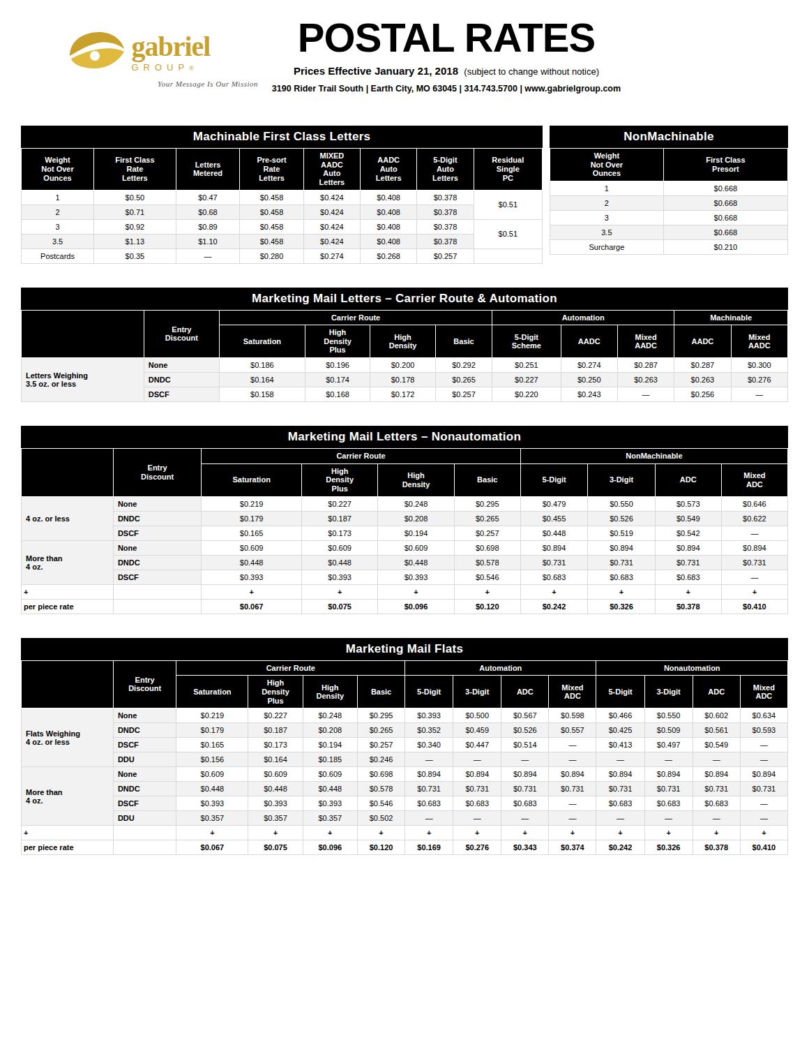gabriel
GROUP®
Your Message Is Our Mission
POSTAL RATES
Prices Effective January 21, 2018 (subject to change without notice)
3190 Rider Trail South | Earth City, MO 63045 | 314.743.5700 | www.gabrielgroup.com
Machinable First Class Letters
| Weight Not Over Ounces | First Class Rate Letters | Letters Metered | Pre-sort Rate Letters | MIXED AADC Auto Letters | AADC Auto Letters | 5-Digit Auto Letters | Residual Single PC |
| --- | --- | --- | --- | --- | --- | --- | --- |
| 1 | $0.50 | $0.47 | $0.458 | $0.424 | $0.408 | $0.378 | $0.51 |
| 2 | $0.71 | $0.68 | $0.458 | $0.424 | $0.408 | $0.378 |
| 3 | $0.92 | $0.89 | $0.458 | $0.424 | $0.408 | $0.378 | $0.51 |
| 3.5 | $1.13 | $1.10 | $0.458 | $0.424 | $0.408 | $0.378 |
| Postcards | $0.35 | — | $0.280 | $0.274 | $0.268 | $0.257 | |
NonMachinable
| Weight Not Over Ounces | First Class Presort |
| --- | --- |
| 1 | $0.668 |
| 2 | $0.668 |
| 3 | $0.668 |
| 3.5 | $0.668 |
| Surcharge | $0.210 |
Marketing Mail Letters – Carrier Route & Automation
| | Entry Discount | Carrier Route | Automation | Machinable |
| --- | --- | --- | --- | --- |
| Saturation | High Density Plus | High Density | Basic | 5-Digit Scheme | AADC | Mixed AADC | AADC | Mixed AADC |
| Letters Weighing 3.5 oz. or less | None | $0.186 | $0.196 | $0.200 | $0.292 | $0.251 | $0.274 | $0.287 | $0.287 | $0.300 |
| DNDC | $0.164 | $0.174 | $0.178 | $0.265 | $0.227 | $0.250 | $0.263 | $0.263 | $0.276 |
| DSCF | $0.158 | $0.168 | $0.172 | $0.257 | $0.220 | $0.243 | — | $0.256 | — |
Marketing Mail Letters – Nonautomation
| | Entry Discount | Carrier Route | NonMachinable |
| --- | --- | --- | --- |
| Saturation | High Density Plus | High Density | Basic | 5-Digit | 3-Digit | ADC | Mixed ADC |
| 4 oz. or less | None | $0.219 | $0.227 | $0.248 | $0.295 | $0.479 | $0.550 | $0.573 | $0.646 |
| DNDC | $0.179 | $0.187 | $0.208 | $0.265 | $0.455 | $0.526 | $0.549 | $0.622 |
| DSCF | $0.165 | $0.173 | $0.194 | $0.257 | $0.448 | $0.519 | $0.542 | — |
| More than 4 oz. | None | $0.609 | $0.609 | $0.609 | $0.698 | $0.894 | $0.894 | $0.894 | $0.894 |
| DNDC | $0.448 | $0.448 | $0.448 | $0.578 | $0.731 | $0.731 | $0.731 | $0.731 |
| DSCF | $0.393 | $0.393 | $0.393 | $0.546 | $0.683 | $0.683 | $0.683 | — |
| + | | + | + | + | + | + | + | + | + |
| per piece rate | | $0.067 | $0.075 | $0.096 | $0.120 | $0.242 | $0.326 | $0.378 | $0.410 |
Marketing Mail Flats
| | Entry Discount | Carrier Route | Automation | Nonautomation |
| --- | --- | --- | --- | --- |
| Saturation | High Density Plus | High Density | Basic | 5-Digit | 3-Digit | ADC | Mixed ADC | 5-Digit | 3-Digit | ADC | Mixed ADC |
| Flats Weighing 4 oz. or less | None | $0.219 | $0.227 | $0.248 | $0.295 | $0.393 | $0.500 | $0.567 | $0.598 | $0.466 | $0.550 | $0.602 | $0.634 |
| DNDC | $0.179 | $0.187 | $0.208 | $0.265 | $0.352 | $0.459 | $0.526 | $0.557 | $0.425 | $0.509 | $0.561 | $0.593 |
| DSCF | $0.165 | $0.173 | $0.194 | $0.257 | $0.340 | $0.447 | $0.514 | — | $0.413 | $0.497 | $0.549 | — |
| DDU | $0.156 | $0.164 | $0.185 | $0.246 | — | — | — | — | — | — | — | — |
| More than 4 oz. | None | $0.609 | $0.609 | $0.609 | $0.698 | $0.894 | $0.894 | $0.894 | $0.894 | $0.894 | $0.894 | $0.894 | $0.894 |
| DNDC | $0.448 | $0.448 | $0.448 | $0.578 | $0.731 | $0.731 | $0.731 | $0.731 | $0.731 | $0.731 | $0.731 | $0.731 |
| DSCF | $0.393 | $0.393 | $0.393 | $0.546 | $0.683 | $0.683 | $0.683 | — | $0.683 | $0.683 | $0.683 | — |
| DDU | $0.357 | $0.357 | $0.357 | $0.502 | — | — | — | — | — | — | — | — |
| + | | + | + | + | + | + | + | + | + | + | + | + | + |
| per piece rate | | $0.067 | $0.075 | $0.096 | $0.120 | $0.169 | $0.276 | $0.343 | $0.374 | $0.242 | $0.326 | $0.378 | $0.410 |